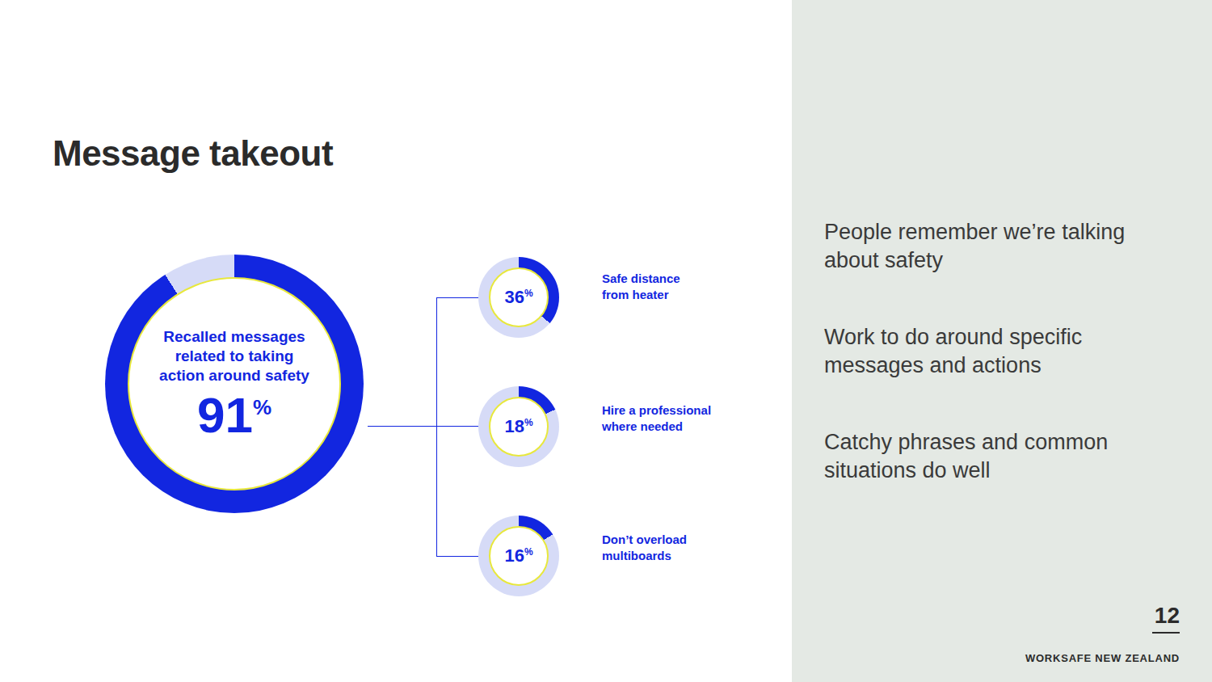Message takeout
Recalled messages
related to taking
action around safety
91%
36%
18%
16%
Safe distance
from heater
Hire a professional
where needed
Don’t overload
multiboards
People remember we’re talking about safety
Work to do around specific messages and actions
Catchy phrases and common situations do well
12
WORKSAFE NEW ZEALAND